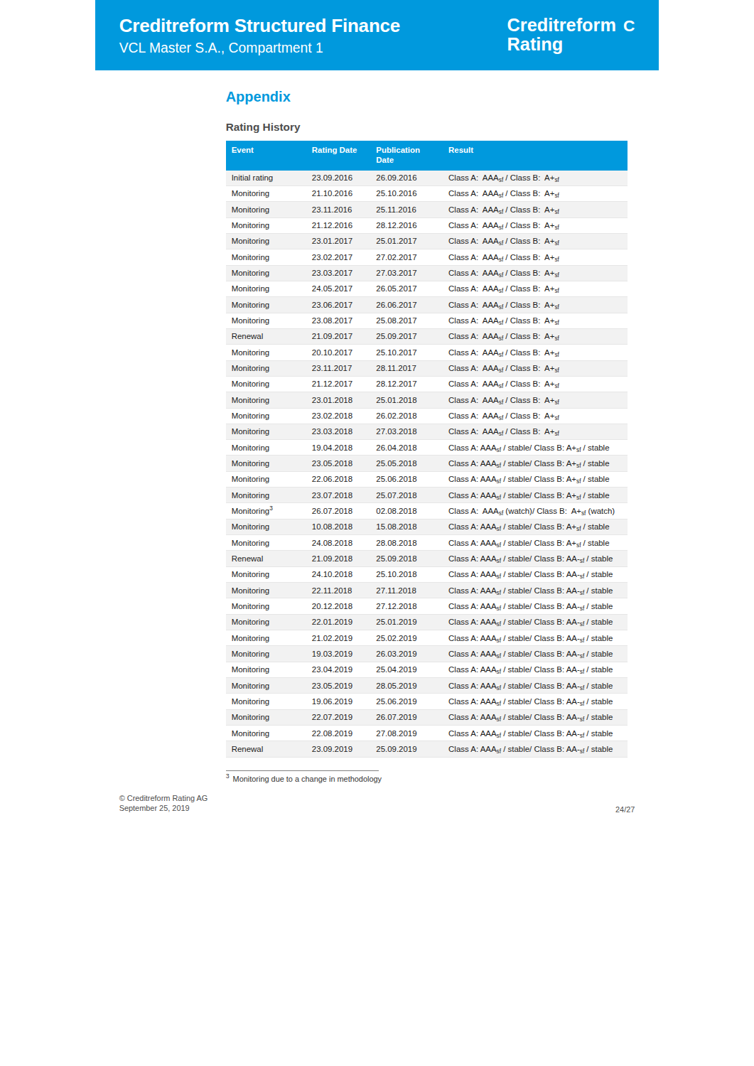Creditreform Structured Finance
VCL Master S.A., Compartment 1
Creditreform C Rating
Appendix
Rating History
| Event | Rating Date | Publication Date | Result |
| --- | --- | --- | --- |
| Initial rating | 23.09.2016 | 26.09.2016 | Class A: AAA sf / Class B: A+ sf |
| Monitoring | 21.10.2016 | 25.10.2016 | Class A: AAA sf / Class B: A+ sf |
| Monitoring | 23.11.2016 | 25.11.2016 | Class A: AAA sf / Class B: A+ sf |
| Monitoring | 21.12.2016 | 28.12.2016 | Class A: AAA sf / Class B: A+ sf |
| Monitoring | 23.01.2017 | 25.01.2017 | Class A: AAA sf / Class B: A+ sf |
| Monitoring | 23.02.2017 | 27.02.2017 | Class A: AAA sf / Class B: A+ sf |
| Monitoring | 23.03.2017 | 27.03.2017 | Class A: AAA sf / Class B: A+ sf |
| Monitoring | 24.05.2017 | 26.05.2017 | Class A: AAA sf / Class B: A+ sf |
| Monitoring | 23.06.2017 | 26.06.2017 | Class A: AAA sf / Class B: A+ sf |
| Monitoring | 23.08.2017 | 25.08.2017 | Class A: AAA sf / Class B: A+ sf |
| Renewal | 21.09.2017 | 25.09.2017 | Class A: AAA sf / Class B: A+ sf |
| Monitoring | 20.10.2017 | 25.10.2017 | Class A: AAA sf / Class B: A+ sf |
| Monitoring | 23.11.2017 | 28.11.2017 | Class A: AAA sf / Class B: A+ sf |
| Monitoring | 21.12.2017 | 28.12.2017 | Class A: AAA sf / Class B: A+ sf |
| Monitoring | 23.01.2018 | 25.01.2018 | Class A: AAA sf / Class B: A+ sf |
| Monitoring | 23.02.2018 | 26.02.2018 | Class A: AAA sf / Class B: A+ sf |
| Monitoring | 23.03.2018 | 27.03.2018 | Class A: AAA sf / Class B: A+ sf |
| Monitoring | 19.04.2018 | 26.04.2018 | Class A: AAA sf / stable/ Class B: A+ sf / stable |
| Monitoring | 23.05.2018 | 25.05.2018 | Class A: AAA sf / stable/ Class B: A+ sf / stable |
| Monitoring | 22.06.2018 | 25.06.2018 | Class A: AAA sf / stable/ Class B: A+ sf / stable |
| Monitoring | 23.07.2018 | 25.07.2018 | Class A: AAA sf / stable/ Class B: A+ sf / stable |
| Monitoring 3 | 26.07.2018 | 02.08.2018 | Class A: AAA sf (watch)/ Class B: A+ sf (watch) |
| Monitoring | 10.08.2018 | 15.08.2018 | Class A: AAA sf / stable/ Class B: A+ sf / stable |
| Monitoring | 24.08.2018 | 28.08.2018 | Class A: AAA sf / stable/ Class B: A+ sf / stable |
| Renewal | 21.09.2018 | 25.09.2018 | Class A: AAA sf / stable/ Class B: AA- sf / stable |
| Monitoring | 24.10.2018 | 25.10.2018 | Class A: AAA sf / stable/ Class B: AA- sf / stable |
| Monitoring | 22.11.2018 | 27.11.2018 | Class A: AAA sf / stable/ Class B: AA- sf / stable |
| Monitoring | 20.12.2018 | 27.12.2018 | Class A: AAA sf / stable/ Class B: AA- sf / stable |
| Monitoring | 22.01.2019 | 25.01.2019 | Class A: AAA sf / stable/ Class B: AA- sf / stable |
| Monitoring | 21.02.2019 | 25.02.2019 | Class A: AAA sf / stable/ Class B: AA- sf / stable |
| Monitoring | 19.03.2019 | 26.03.2019 | Class A: AAA sf / stable/ Class B: AA- sf / stable |
| Monitoring | 23.04.2019 | 25.04.2019 | Class A: AAA sf / stable/ Class B: AA- sf / stable |
| Monitoring | 23.05.2019 | 28.05.2019 | Class A: AAA sf / stable/ Class B: AA- sf / stable |
| Monitoring | 19.06.2019 | 25.06.2019 | Class A: AAA sf / stable/ Class B: AA- sf / stable |
| Monitoring | 22.07.2019 | 26.07.2019 | Class A: AAA sf / stable/ Class B: AA- sf / stable |
| Monitoring | 22.08.2019 | 27.08.2019 | Class A: AAA sf / stable/ Class B: AA- sf / stable |
| Renewal | 23.09.2019 | 25.09.2019 | Class A: AAA sf / stable/ Class B: AA- sf / stable |
3 Monitoring due to a change in methodology
© Creditreform Rating AG
September 25, 2019
24/27